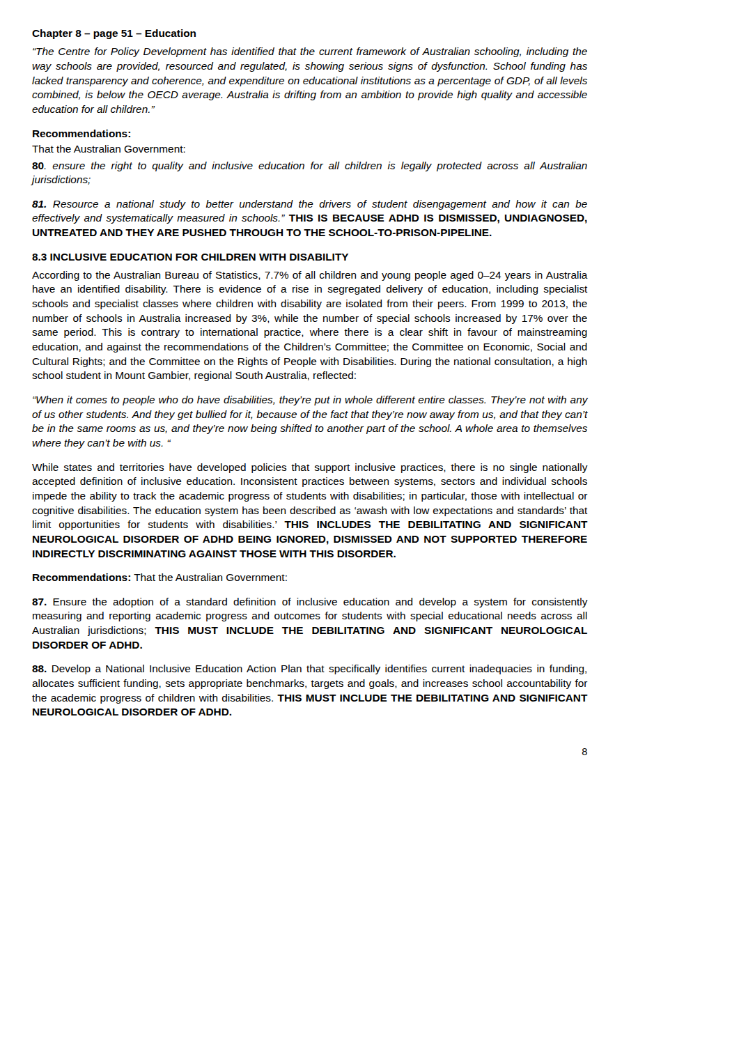Chapter 8 – page 51 – Education
“The Centre for Policy Development has identified that the current framework of Australian schooling, including the way schools are provided, resourced and regulated, is showing serious signs of dysfunction. School funding has lacked transparency and coherence, and expenditure on educational institutions as a percentage of GDP, of all levels combined, is below the OECD average. Australia is drifting from an ambition to provide high quality and accessible education for all children.”
Recommendations:
That the Australian Government:
80. ensure the right to quality and inclusive education for all children is legally protected across all Australian jurisdictions;
81. Resource a national study to better understand the drivers of student disengagement and how it can be effectively and systematically measured in schools.” THIS IS BECAUSE ADHD IS DISMISSED, UNDIAGNOSED, UNTREATED AND THEY ARE PUSHED THROUGH TO THE SCHOOL-TO-PRISON-PIPELINE.
8.3 INCLUSIVE EDUCATION FOR CHILDREN WITH DISABILITY
According to the Australian Bureau of Statistics, 7.7% of all children and young people aged 0–24 years in Australia have an identified disability. There is evidence of a rise in segregated delivery of education, including specialist schools and specialist classes where children with disability are isolated from their peers. From 1999 to 2013, the number of schools in Australia increased by 3%, while the number of special schools increased by 17% over the same period. This is contrary to international practice, where there is a clear shift in favour of mainstreaming education, and against the recommendations of the Children’s Committee; the Committee on Economic, Social and Cultural Rights; and the Committee on the Rights of People with Disabilities. During the national consultation, a high school student in Mount Gambier, regional South Australia, reflected:
“When it comes to people who do have disabilities, they’re put in whole different entire classes. They’re not with any of us other students. And they get bullied for it, because of the fact that they’re now away from us, and that they can’t be in the same rooms as us, and they’re now being shifted to another part of the school. A whole area to themselves where they can’t be with us. “
While states and territories have developed policies that support inclusive practices, there is no single nationally accepted definition of inclusive education. Inconsistent practices between systems, sectors and individual schools impede the ability to track the academic progress of students with disabilities; in particular, those with intellectual or cognitive disabilities. The education system has been described as ‘awash with low expectations and standards’ that limit opportunities for students with disabilities.’ THIS INCLUDES THE DEBILITATING AND SIGNIFICANT NEUROLOGICAL DISORDER OF ADHD BEING IGNORED, DISMISSED AND NOT SUPPORTED THEREFORE INDIRECTLY DISCRIMINATING AGAINST THOSE WITH THIS DISORDER.
Recommendations: That the Australian Government:
87. Ensure the adoption of a standard definition of inclusive education and develop a system for consistently measuring and reporting academic progress and outcomes for students with special educational needs across all Australian jurisdictions; THIS MUST INCLUDE THE DEBILITATING AND SIGNIFICANT NEUROLOGICAL DISORDER OF ADHD.
88. Develop a National Inclusive Education Action Plan that specifically identifies current inadequacies in funding, allocates sufficient funding, sets appropriate benchmarks, targets and goals, and increases school accountability for the academic progress of children with disabilities. THIS MUST INCLUDE THE DEBILITATING AND SIGNIFICANT NEUROLOGICAL DISORDER OF ADHD.
8